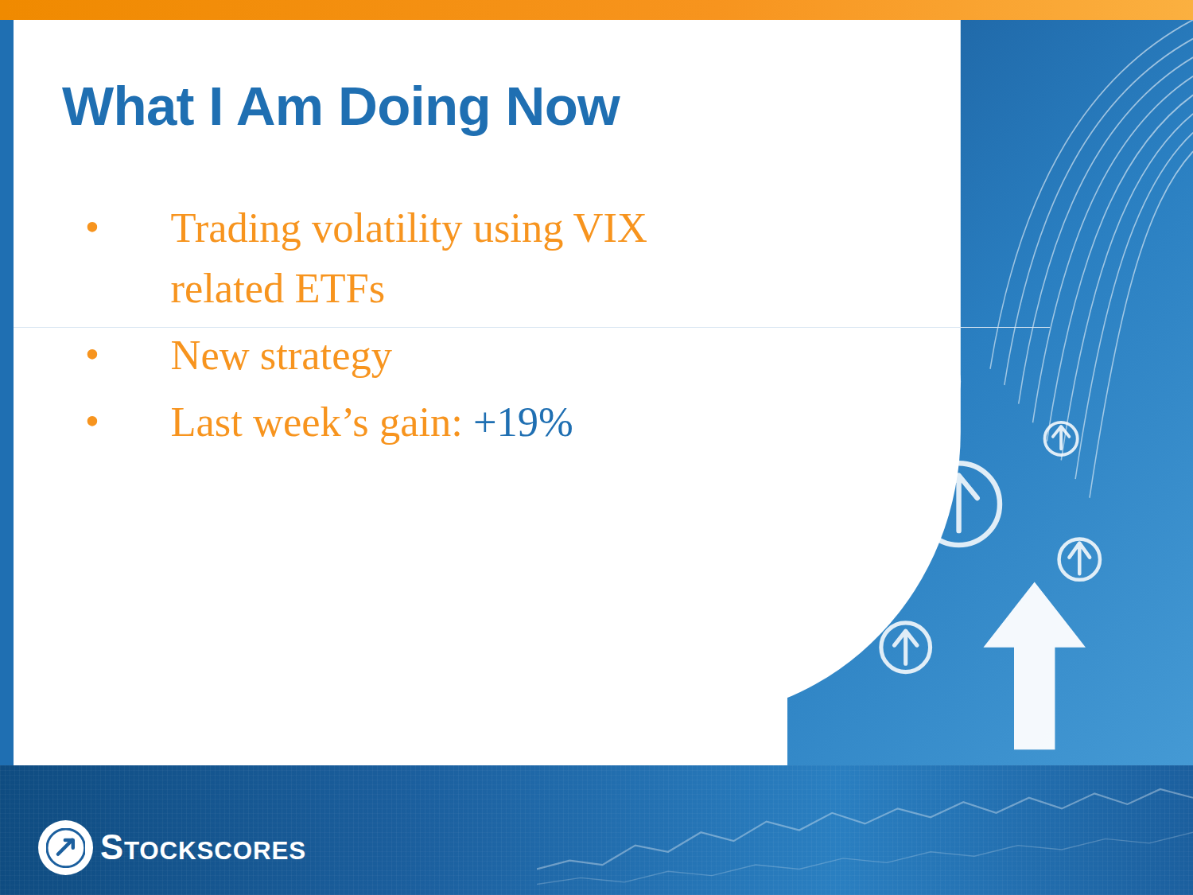What I Am Doing Now
Trading volatility using VIX related ETFs
New strategy
Last week’s gain: +19%
STOCKSCORES